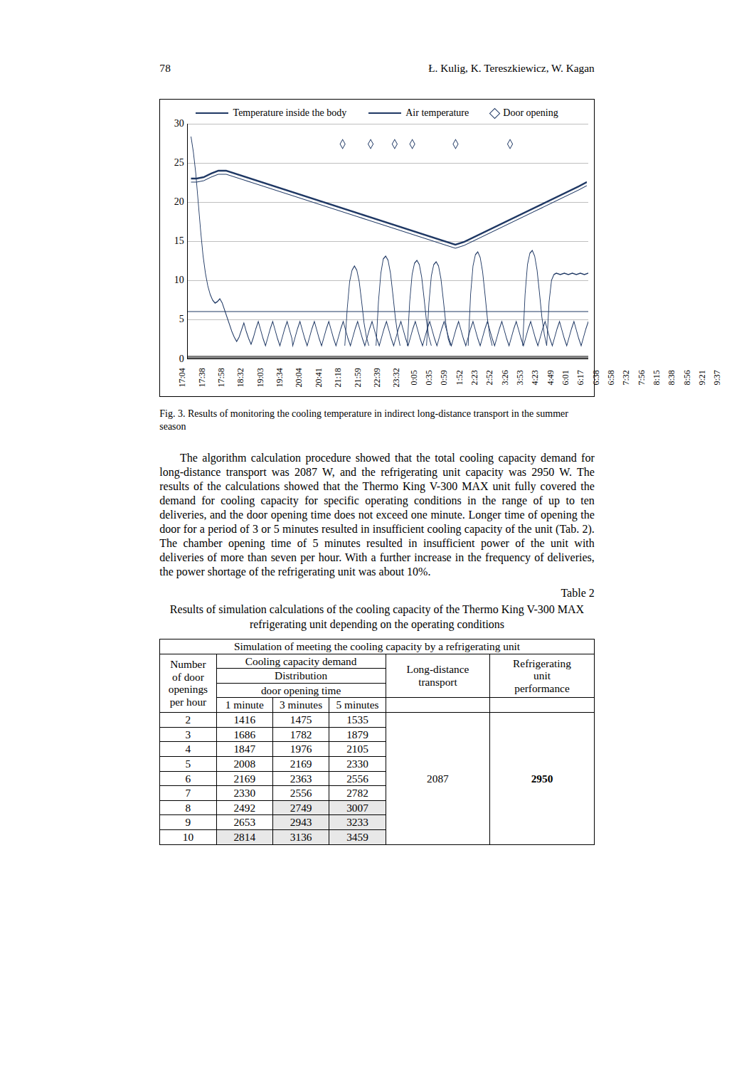78
Ł. Kulig, K. Tereszkiewicz, W. Kagan
Temperature inside the body Air temperature Door opening
30 25 20 15 10 5 0
17:04
17:38
17:58
18:32
19:03
19:34
20:04
20:41
21:18
21:59
22:39
23:32
0:05
0:35
0:59
1:52
2:23
2:52
3:26
3:53
4:23
4:49
6:01
6:17
6:38
6:58
7:32
7:56
8:15
8:38
8:56
9:21
9:37
Fig. 3. Results of monitoring the cooling temperature in indirect long-distance transport in the summer season
The algorithm calculation procedure showed that the total cooling capacity demand for long-distance transport was 2087 W, and the refrigerating unit capacity was 2950 W. The results of the calculations showed that the Thermo King V-300 MAX unit fully covered the demand for cooling capacity for specific operating conditions in the range of up to ten deliveries, and the door opening time does not exceed one minute. Longer time of opening the door for a period of 3 or 5 minutes resulted in insufficient cooling capacity of the unit (Tab. 2). The chamber opening time of 5 minutes resulted in insufficient power of the unit with deliveries of more than seven per hour. With a further increase in the frequency of deliveries, the power shortage of the refrigerating unit was about 10%.
Table 2
Results of simulation calculations of the cooling capacity of the Thermo King V-300 MAX
refrigerating unit depending on the operating conditions
| Simulation of meeting the cooling capacity by a refrigerating unit |
| Number of door openings per hour | Cooling capacity demand | Long-distance transport | Refrigerating unit performance |
| Distribution |
| door opening time |
| 1 minute | 3 minutes | 5 minutes | | |
| 2 | 1416 | 1475 | 1535 | 2087 | 2950 |
| 3 | 1686 | 1782 | 1879 |
| 4 | 1847 | 1976 | 2105 |
| 5 | 2008 | 2169 | 2330 |
| 6 | 2169 | 2363 | 2556 |
| 7 | 2330 | 2556 | 2782 |
| 8 | 2492 | 2749 | 3007 |
| 9 | 2653 | 2943 | 3233 |
| 10 | 2814 | 3136 | 3459 |